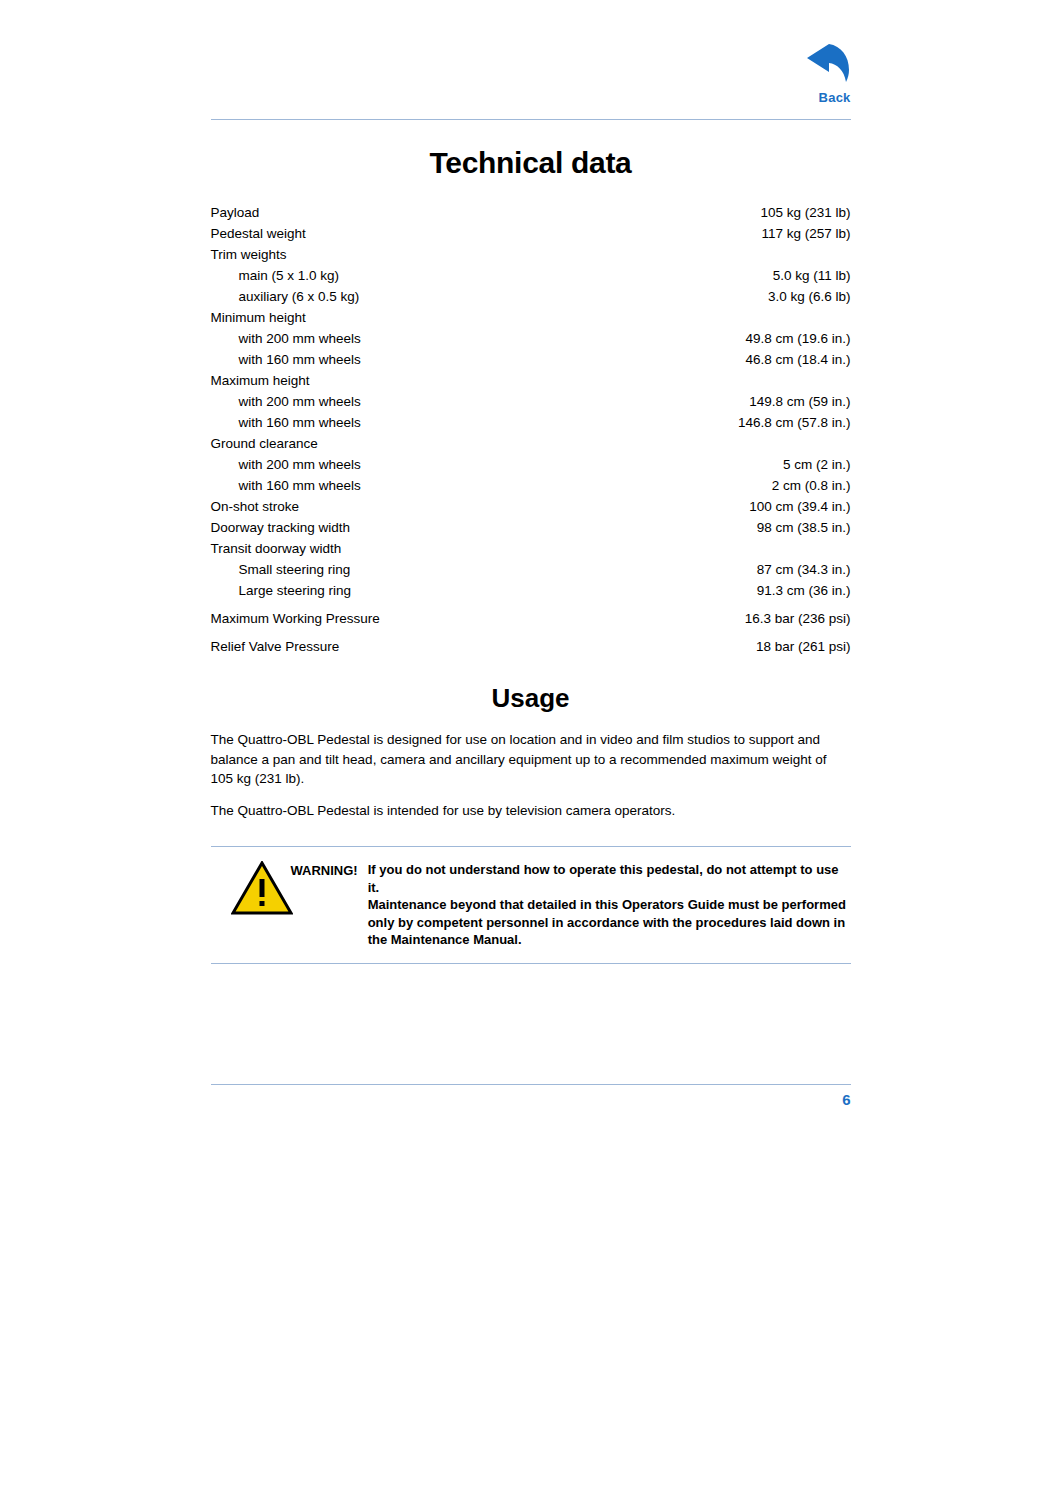Back
Technical data
| Payload | 105 kg (231 lb) |
| Pedestal weight | 117 kg (257 lb) |
| Trim weights | |
| main (5 x 1.0 kg) | 5.0 kg (11 lb) |
| auxiliary (6 x 0.5 kg) | 3.0 kg (6.6 lb) |
| Minimum height | |
| with 200 mm wheels | 49.8 cm (19.6 in.) |
| with 160 mm wheels | 46.8 cm (18.4 in.) |
| Maximum height | |
| with 200 mm wheels | 149.8 cm (59 in.) |
| with 160 mm wheels | 146.8 cm (57.8 in.) |
| Ground clearance | |
| with 200 mm wheels | 5 cm (2 in.) |
| with 160 mm wheels | 2 cm (0.8 in.) |
| On-shot stroke | 100 cm (39.4 in.) |
| Doorway tracking width | 98 cm (38.5 in.) |
| Transit doorway width | |
| Small steering ring | 87 cm (34.3 in.) |
| Large steering ring | 91.3 cm (36 in.) |
| Maximum Working Pressure | 16.3 bar (236 psi) |
| Relief Valve Pressure | 18 bar (261 psi) |
Usage
The Quattro-OBL Pedestal is designed for use on location and in video and film studios to support and balance a pan and tilt head, camera and ancillary equipment up to a recommended maximum weight of 105 kg (231 lb).
The Quattro-OBL Pedestal is intended for use by television camera operators.
WARNING!
If you do not understand how to operate this pedestal, do not attempt to use it.
Maintenance beyond that detailed in this Operators Guide must be performed only by competent personnel in accordance with the procedures laid down in the Maintenance Manual.
6